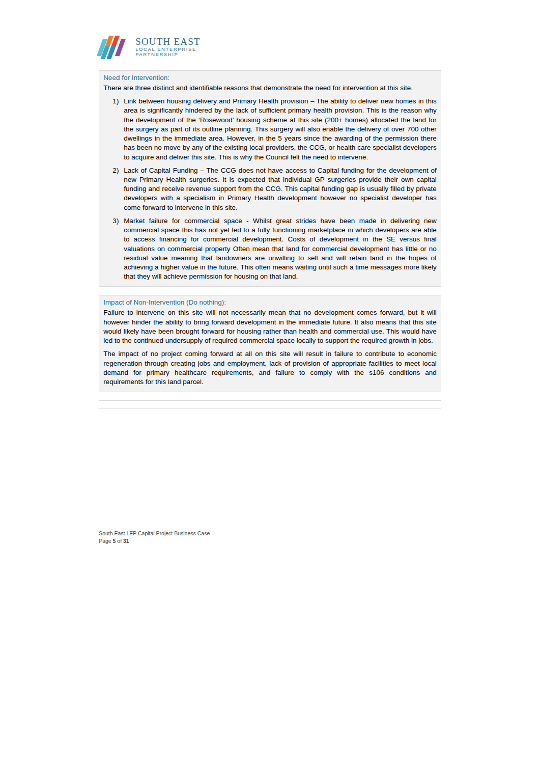SOUTH EAST
LOCAL ENTERPRISE
PARTNERSHIP
Need for Intervention:
There are three distinct and identifiable reasons that demonstrate the need for intervention at this site.
Link between housing delivery and Primary Health provision – The ability to deliver new homes in this area is significantly hindered by the lack of sufficient primary health provision. This is the reason why the development of the ‘Rosewood’ housing scheme at this site (200+ homes) allocated the land for the surgery as part of its outline planning. This surgery will also enable the delivery of over 700 other dwellings in the immediate area. However, in the 5 years since the awarding of the permission there has been no move by any of the existing local providers, the CCG, or health care specialist developers to acquire and deliver this site. This is why the Council felt the need to intervene.
Lack of Capital Funding – The CCG does not have access to Capital funding for the development of new Primary Health surgeries. It is expected that individual GP surgeries provide their own capital funding and receive revenue support from the CCG. This capital funding gap is usually filled by private developers with a specialism in Primary Health development however no specialist developer has come forward to intervene in this site.
Market failure for commercial space - Whilst great strides have been made in delivering new commercial space this has not yet led to a fully functioning marketplace in which developers are able to access financing for commercial development. Costs of development in the SE versus final valuations on commercial property Often mean that land for commercial development has little or no residual value meaning that landowners are unwilling to sell and will retain land in the hopes of achieving a higher value in the future. This often means waiting until such a time messages more likely that they will achieve permission for housing on that land.
Impact of Non-Intervention (Do nothing):
Failure to intervene on this site will not necessarily mean that no development comes forward, but it will however hinder the ability to bring forward development in the immediate future. It also means that this site would likely have been brought forward for housing rather than health and commercial use. This would have led to the continued undersupply of required commercial space locally to support the required growth in jobs.
The impact of no project coming forward at all on this site will result in failure to contribute to economic regeneration through creating jobs and employment, lack of provision of appropriate facilities to meet local demand for primary healthcare requirements, and failure to comply with the s106 conditions and requirements for this land parcel.
South East LEP Capital Project Business Case
Page 5 of 31